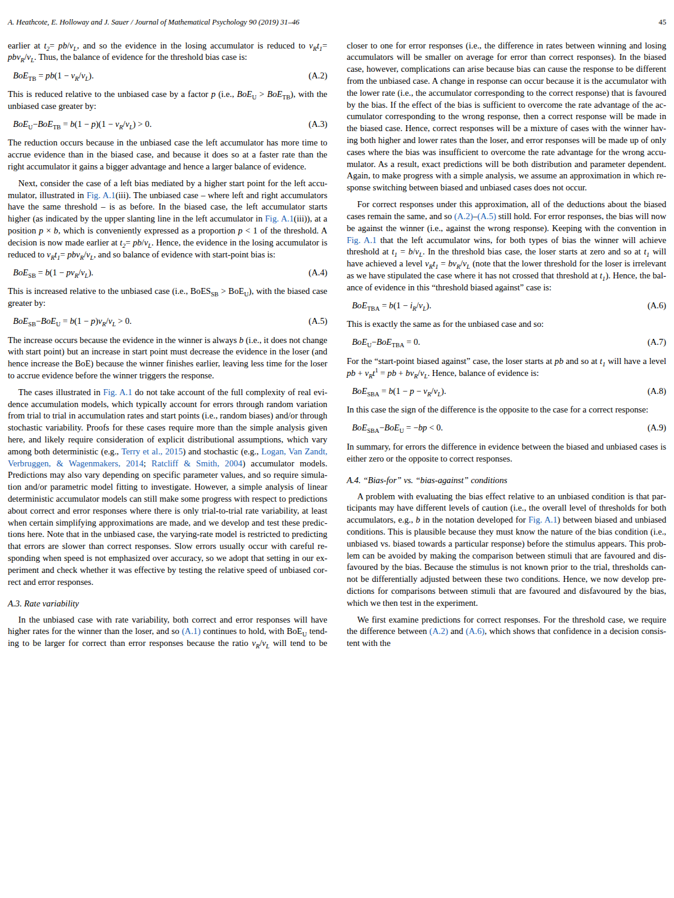A. Heathcote, E. Holloway and J. Sauer / Journal of Mathematical Psychology 90 (2019) 31–46 45
earlier at t2= pb/vL, and so the evidence in the losing accumulator is reduced to vRt1= pbvR/vL. Thus, the balance of evidence for the threshold bias case is:
BoETB = pb(1 − vR/vL). (A.2)
This is reduced relative to the unbiased case by a factor p (i.e., BoEU > BoETB), with the unbiased case greater by:
BoEU−BoETB = b(1 − p)(1 − vR/vL) > 0. (A.3)
The reduction occurs because in the unbiased case the left accumulator has more time to accrue evidence than in the biased case, and because it does so at a faster rate than the right accumulator it gains a bigger advantage and hence a larger balance of evidence.
Next, consider the case of a left bias mediated by a higher start point for the left accumulator, illustrated in Fig. A.1(iii). The unbiased case – where left and right accumulators have the same threshold – is as before. In the biased case, the left accumulator starts higher (as indicated by the upper slanting line in the left accumulator in Fig. A.1(iii)), at a position p × b, which is conveniently expressed as a proportion p < 1 of the threshold. A decision is now made earlier at t2= pb/vL. Hence, the evidence in the losing accumulator is reduced to vRt1= pbvR/vL, and so balance of evidence with start-point bias is:
BoESB = b(1 − pvR/vL). (A.4)
This is increased relative to the unbiased case (i.e., BoESSB > BoEU), with the biased case greater by:
BoESB−BoEU = b(1 − p)vR/vL > 0. (A.5)
The increase occurs because the evidence in the winner is always b (i.e., it does not change with start point) but an increase in start point must decrease the evidence in the loser (and hence increase the BoE) because the winner finishes earlier, leaving less time for the loser to accrue evidence before the winner triggers the response.
The cases illustrated in Fig. A.1 do not take account of the full complexity of real evidence accumulation models, which typically account for errors through random variation from trial to trial in accumulation rates and start points (i.e., random biases) and/or through stochastic variability. Proofs for these cases require more than the simple analysis given here, and likely require consideration of explicit distributional assumptions, which vary among both deterministic (e.g., Terry et al., 2015) and stochastic (e.g., Logan, Van Zandt, Verbruggen, & Wagenmakers, 2014; Ratcliff & Smith, 2004) accumulator models. Predictions may also vary depending on specific parameter values, and so require simulation and/or parametric model fitting to investigate. However, a simple analysis of linear deterministic accumulator models can still make some progress with respect to predictions about correct and error responses where there is only trial-to-trial rate variability, at least when certain simplifying approximations are made, and we develop and test these predictions here. Note that in the unbiased case, the varying-rate model is restricted to predicting that errors are slower than correct responses. Slow errors usually occur with careful responding when speed is not emphasized over accuracy, so we adopt that setting in our experiment and check whether it was effective by testing the relative speed of unbiased correct and error responses.
A.3. Rate variability
In the unbiased case with rate variability, both correct and error responses will have higher rates for the winner than the loser, and so (A.1) continues to hold, with BoEU tending to be larger for correct than error responses because the ratio vR/vL will tend to be closer to one for error responses (i.e., the difference in rates between winning and losing accumulators will be smaller on average for error than correct responses). In the biased case, however, complications can arise because bias can cause the response to be different from the unbiased case. A change in response can occur because it is the accumulator with the lower rate (i.e., the accumulator corresponding to the correct response) that is favoured by the bias. If the effect of the bias is sufficient to overcome the rate advantage of the accumulator corresponding to the wrong response, then a correct response will be made in the biased case. Hence, correct responses will be a mixture of cases with the winner having both higher and lower rates than the loser, and error responses will be made up of only cases where the bias was insufficient to overcome the rate advantage for the wrong accumulator. As a result, exact predictions will be both distribution and parameter dependent. Again, to make progress with a simple analysis, we assume an approximation in which response switching between biased and unbiased cases does not occur.
For correct responses under this approximation, all of the deductions about the biased cases remain the same, and so (A.2)–(A.5) still hold. For error responses, the bias will now be against the winner (i.e., against the wrong response). Keeping with the convention in Fig. A.1 that the left accumulator wins, for both types of bias the winner will achieve threshold at t1 = b/vL. In the threshold bias case, the loser starts at zero and so at t1 will have achieved a level vRt1 = bvR/vL (note that the lower threshold for the loser is irrelevant as we have stipulated the case where it has not crossed that threshold at t1). Hence, the balance of evidence in this “threshold biased against” case is:
BoETBA = b(1 − iR/vL). (A.6)
This is exactly the same as for the unbiased case and so:
BoEU−BoETBA = 0. (A.7)
For the “start-point biased against” case, the loser starts at pb and so at t1 will have a level pb + vRt1 = pb + bvR/vL. Hence, balance of evidence is:
BoESBA = b(1 − p − vR/vL). (A.8)
In this case the sign of the difference is the opposite to the case for a correct response:
BoESBA−BoEU = −bp < 0. (A.9)
In summary, for errors the difference in evidence between the biased and unbiased cases is either zero or the opposite to correct responses.
A.4. “Bias-for” vs. “bias-against” conditions
A problem with evaluating the bias effect relative to an unbiased condition is that participants may have different levels of caution (i.e., the overall level of thresholds for both accumulators, e.g., b in the notation developed for Fig. A.1) between biased and unbiased conditions. This is plausible because they must know the nature of the bias condition (i.e., unbiased vs. biased towards a particular response) before the stimulus appears. This problem can be avoided by making the comparison between stimuli that are favoured and disfavoured by the bias. Because the stimulus is not known prior to the trial, thresholds cannot be differentially adjusted between these two conditions. Hence, we now develop predictions for comparisons between stimuli that are favoured and disfavoured by the bias, which we then test in the experiment.
We first examine predictions for correct responses. For the threshold case, we require the difference between (A.2) and (A.6), which shows that confidence in a decision consistent with the